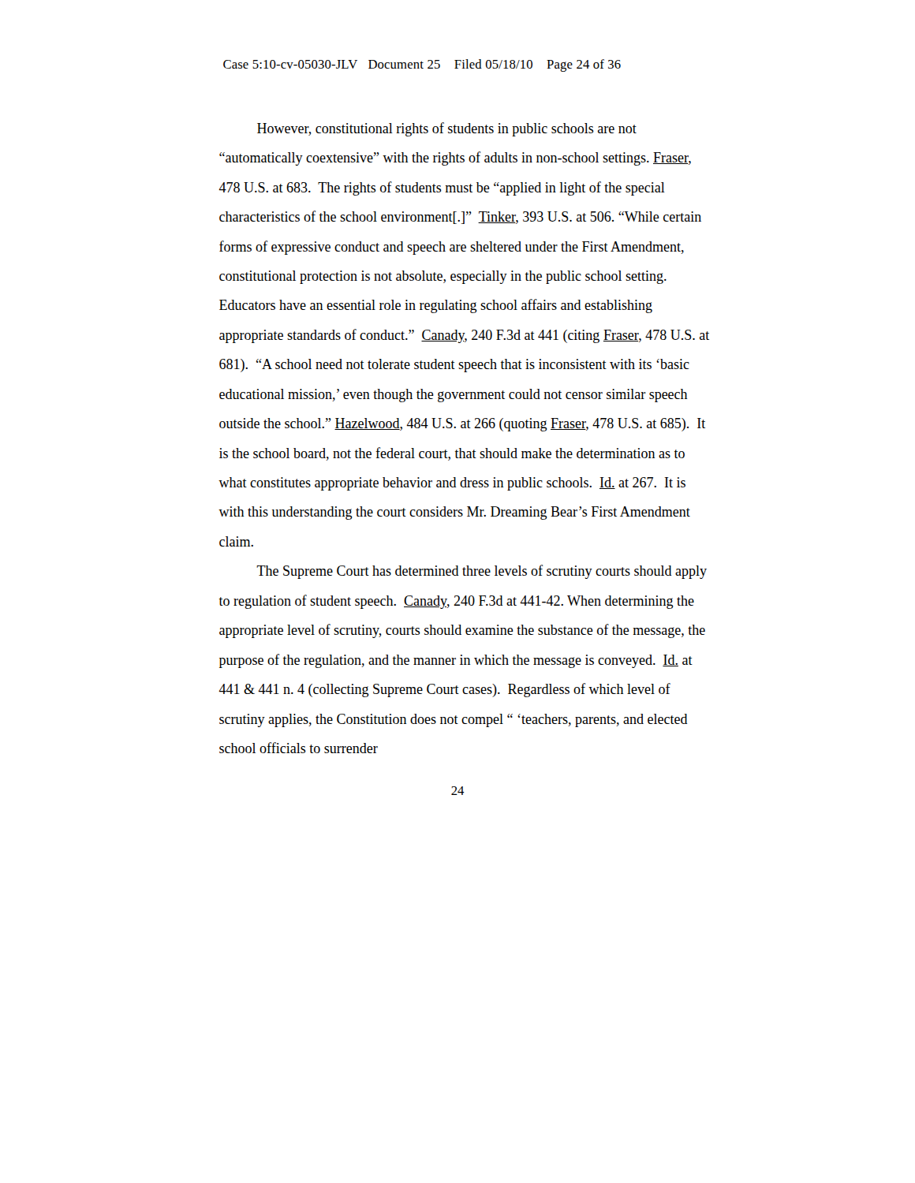Case 5:10-cv-05030-JLV Document 25 Filed 05/18/10 Page 24 of 36
However, constitutional rights of students in public schools are not “automatically coextensive” with the rights of adults in non-school settings. Fraser, 478 U.S. at 683. The rights of students must be “applied in light of the special characteristics of the school environment[.]” Tinker, 393 U.S. at 506. “While certain forms of expressive conduct and speech are sheltered under the First Amendment, constitutional protection is not absolute, especially in the public school setting. Educators have an essential role in regulating school affairs and establishing appropriate standards of conduct.” Canady, 240 F.3d at 441 (citing Fraser, 478 U.S. at 681). “A school need not tolerate student speech that is inconsistent with its ‘basic educational mission,’ even though the government could not censor similar speech outside the school.” Hazelwood, 484 U.S. at 266 (quoting Fraser, 478 U.S. at 685). It is the school board, not the federal court, that should make the determination as to what constitutes appropriate behavior and dress in public schools. Id. at 267. It is with this understanding the court considers Mr. Dreaming Bear’s First Amendment claim.
The Supreme Court has determined three levels of scrutiny courts should apply to regulation of student speech. Canady, 240 F.3d at 441-42. When determining the appropriate level of scrutiny, courts should examine the substance of the message, the purpose of the regulation, and the manner in which the message is conveyed. Id. at 441 & 441 n. 4 (collecting Supreme Court cases). Regardless of which level of scrutiny applies, the Constitution does not compel “ ‘teachers, parents, and elected school officials to surrender
24